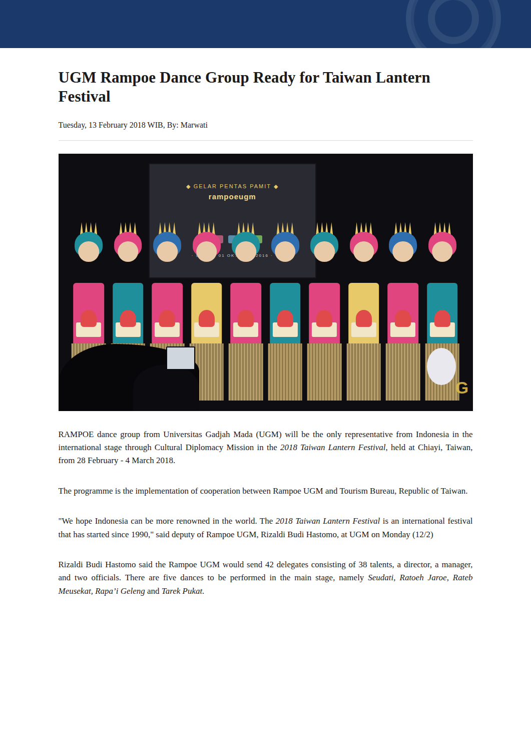UNIVERSITAS
UGM Rampoe Dance Group Ready for Taiwan Lantern Festival
Tuesday, 13 February 2018 WIB, By: Marwati
◆ GELAR PENTAS PAMIT ◆rampoeugm
· SABTU, 01 OKTOBER 2016 ·
G
RAMPOE dance group from Universitas Gadjah Mada (UGM) will be the only representative from Indonesia in the international stage through Cultural Diplomacy Mission in the 2018 Taiwan Lantern Festival, held at Chiayi, Taiwan, from 28 February - 4 March 2018.
The programme is the implementation of cooperation between Rampoe UGM and Tourism Bureau, Republic of Taiwan.
"We hope Indonesia can be more renowned in the world. The 2018 Taiwan Lantern Festival is an international festival that has started since 1990," said deputy of Rampoe UGM, Rizaldi Budi Hastomo, at UGM on Monday (12/2)
Rizaldi Budi Hastomo said the Rampoe UGM would send 42 delegates consisting of 38 talents, a director, a manager, and two officials. There are five dances to be performed in the main stage, namely Seudati, Ratoeh Jaroe, Rateb Meusekat, Rapa’i Geleng and Tarek Pukat.